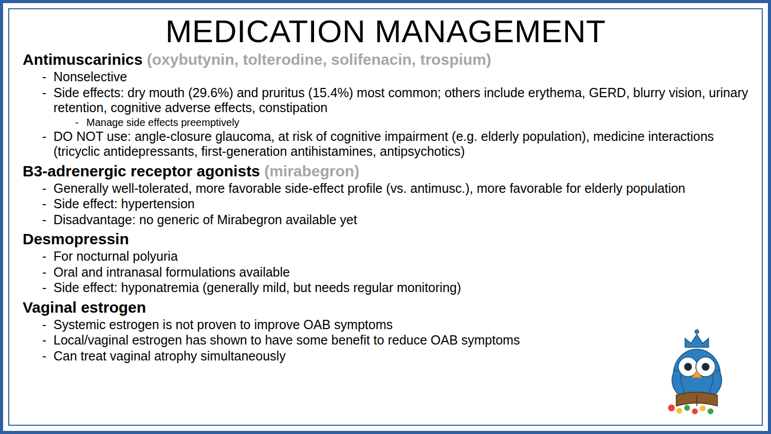MEDICATION MANAGEMENT
Antimuscarinics (oxybutynin, tolterodine, solifenacin, trospium)
Nonselective
Side effects: dry mouth (29.6%) and pruritus (15.4%) most common; others include erythema, GERD, blurry vision, urinary retention, cognitive adverse effects, constipation
Manage side effects preemptively
DO NOT use: angle-closure glaucoma, at risk of cognitive impairment (e.g. elderly population), medicine interactions (tricyclic antidepressants, first-generation antihistamines, antipsychotics)
B3-adrenergic receptor agonists (mirabegron)
Generally well-tolerated, more favorable side-effect profile (vs. antimusc.), more favorable for elderly population
Side effect: hypertension
Disadvantage: no generic of Mirabegron available yet
Desmopressin
For nocturnal polyuria
Oral and intranasal formulations available
Side effect: hyponatremia (generally mild, but needs regular monitoring)
Vaginal estrogen
Systemic estrogen is not proven to improve OAB symptoms
Local/vaginal estrogen has shown to have some benefit to reduce OAB symptoms
Can treat vaginal atrophy simultaneously